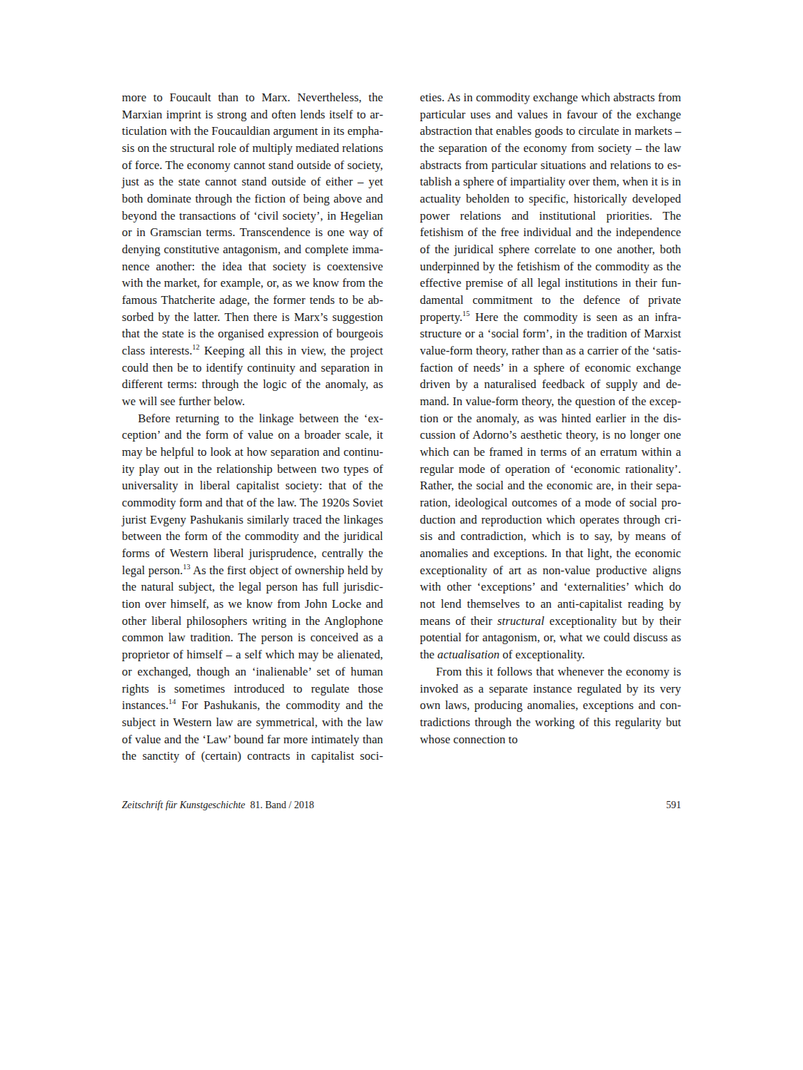more to Foucault than to Marx. Nevertheless, the Marxian imprint is strong and often lends itself to articulation with the Foucauldian argument in its emphasis on the structural role of multiply mediated relations of force. The economy cannot stand outside of society, just as the state cannot stand outside of either – yet both dominate through the fiction of being above and beyond the transactions of ‘civil society’, in Hegelian or in Gramscian terms. Transcendence is one way of denying constitutive antagonism, and complete immanence another: the idea that society is coextensive with the market, for example, or, as we know from the famous Thatcherite adage, the former tends to be absorbed by the latter. Then there is Marx’s suggestion that the state is the organised expression of bourgeois class interests.12 Keeping all this in view, the project could then be to identify continuity and separation in different terms: through the logic of the anomaly, as we will see further below.
Before returning to the linkage between the ‘exception’ and the form of value on a broader scale, it may be helpful to look at how separation and continuity play out in the relationship between two types of universality in liberal capitalist society: that of the commodity form and that of the law. The 1920s Soviet jurist Evgeny Pashukanis similarly traced the linkages between the form of the commodity and the juridical forms of Western liberal jurisprudence, centrally the legal person.13 As the first object of ownership held by the natural subject, the legal person has full jurisdiction over himself, as we know from John Locke and other liberal philosophers writing in the Anglophone common law tradition. The person is conceived as a proprietor of himself – a self which may be alienated, or exchanged, though an ‘inalienable’ set of human rights is sometimes introduced to regulate those instances.14 For Pashukanis, the commodity and the subject in Western law are symmetrical, with the law of value and the ‘Law’ bound far more intimately than the sanctity of (certain) contracts in capitalist societies. As in commodity exchange which abstracts from particular uses and values in favour of the exchange abstraction that enables goods to circulate in markets – the separation of the economy from society – the law abstracts from particular situations and relations to establish a sphere of impartiality over them, when it is in actuality beholden to specific, historically developed power relations and institutional priorities. The fetishism of the free individual and the independence of the juridical sphere correlate to one another, both underpinned by the fetishism of the commodity as the effective premise of all legal institutions in their fundamental commitment to the defence of private property.15 Here the commodity is seen as an infrastructure or a ‘social form’, in the tradition of Marxist value-form theory, rather than as a carrier of the ‘satisfaction of needs’ in a sphere of economic exchange driven by a naturalised feedback of supply and demand. In value-form theory, the question of the exception or the anomaly, as was hinted earlier in the discussion of Adorno’s aesthetic theory, is no longer one which can be framed in terms of an erratum within a regular mode of operation of ‘economic rationality’. Rather, the social and the economic are, in their separation, ideological outcomes of a mode of social production and reproduction which operates through crisis and contradiction, which is to say, by means of anomalies and exceptions. In that light, the economic exceptionality of art as non-value productive aligns with other ‘exceptions’ and ‘externalities’ which do not lend themselves to an anti-capitalist reading by means of their structural exceptionality but by their potential for antagonism, or, what we could discuss as the actualisation of exceptionality.
From this it follows that whenever the economy is invoked as a separate instance regulated by its very own laws, producing anomalies, exceptions and contradictions through the working of this regularity but whose connection to
Zeitschrift für Kunstgeschichte 81. Band / 2018
591